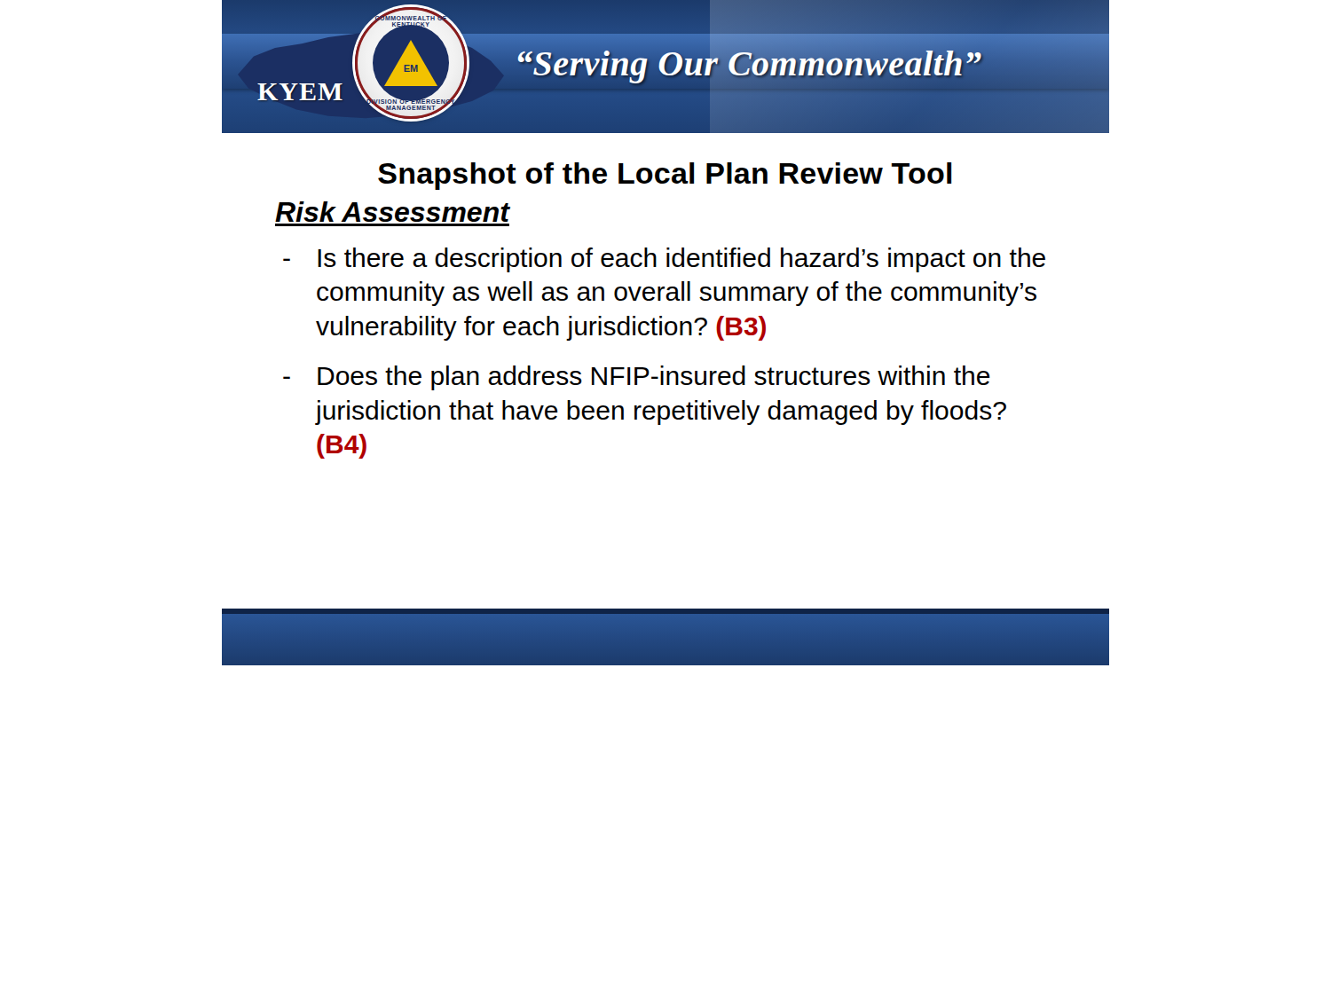KYEM
COMMONWEALTH OF KENTUCKY DIVISION OF EMERGENCY MANAGEMENT RESPOND RECOVER
“Serving Our Commonwealth”
Snapshot of the Local Plan Review Tool
Risk Assessment
Is there a description of each identified hazard’s impact on the community as well as an overall summary of the community’s vulnerability for each jurisdiction? (B3)
Does the plan address NFIP-insured structures within the jurisdiction that have been repetitively damaged by floods? (B4)